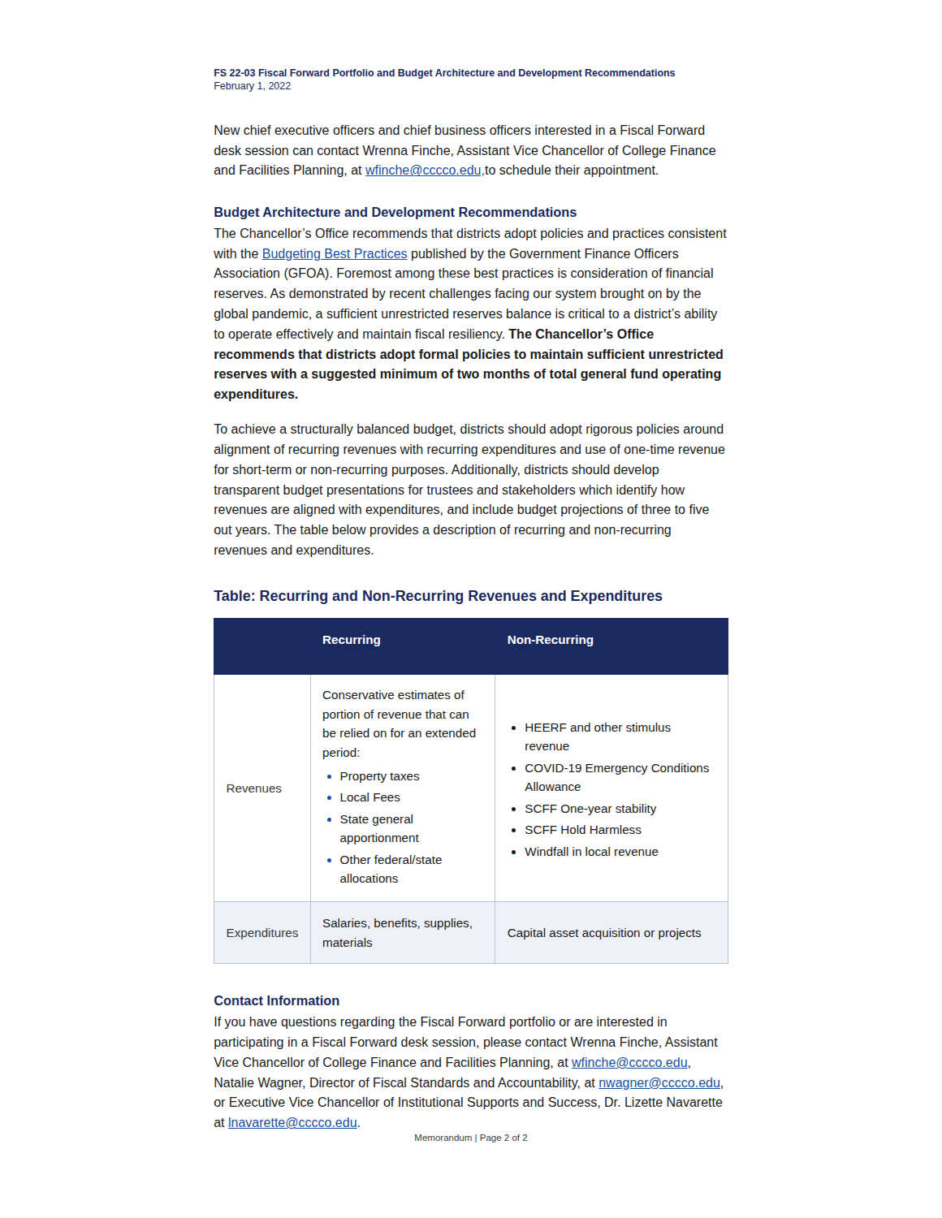FS 22-03 Fiscal Forward Portfolio and Budget Architecture and Development Recommendations
February 1, 2022
New chief executive officers and chief business officers interested in a Fiscal Forward desk session can contact Wrenna Finche, Assistant Vice Chancellor of College Finance and Facilities Planning, at wfinche@cccco.edu, to schedule their appointment.
Budget Architecture and Development Recommendations
The Chancellor’s Office recommends that districts adopt policies and practices consistent with the Budgeting Best Practices published by the Government Finance Officers Association (GFOA). Foremost among these best practices is consideration of financial reserves. As demonstrated by recent challenges facing our system brought on by the global pandemic, a sufficient unrestricted reserves balance is critical to a district’s ability to operate effectively and maintain fiscal resiliency. The Chancellor’s Office recommends that districts adopt formal policies to maintain sufficient unrestricted reserves with a suggested minimum of two months of total general fund operating expenditures.
To achieve a structurally balanced budget, districts should adopt rigorous policies around alignment of recurring revenues with recurring expenditures and use of one-time revenue for short-term or non-recurring purposes. Additionally, districts should develop transparent budget presentations for trustees and stakeholders which identify how revenues are aligned with expenditures, and include budget projections of three to five out years. The table below provides a description of recurring and non-recurring revenues and expenditures.
Table: Recurring and Non-Recurring Revenues and Expenditures
| | Recurring | Non-Recurring |
| --- | --- | --- |
| Revenues | Conservative estimates of portion of revenue that can be relied on for an extended period: Property taxes Local Fees State general apportionment Other federal/state allocations | HEERF and other stimulus revenue COVID-19 Emergency Conditions Allowance SCFF One-year stability SCFF Hold Harmless Windfall in local revenue |
| Expenditures | Salaries, benefits, supplies, materials | Capital asset acquisition or projects |
Contact Information
If you have questions regarding the Fiscal Forward portfolio or are interested in participating in a Fiscal Forward desk session, please contact Wrenna Finche, Assistant Vice Chancellor of College Finance and Facilities Planning, at wfinche@cccco.edu, Natalie Wagner, Director of Fiscal Standards and Accountability, at nwagner@cccco.edu, or Executive Vice Chancellor of Institutional Supports and Success, Dr. Lizette Navarette at lnavarette@cccco.edu.
Memorandum | Page 2 of 2